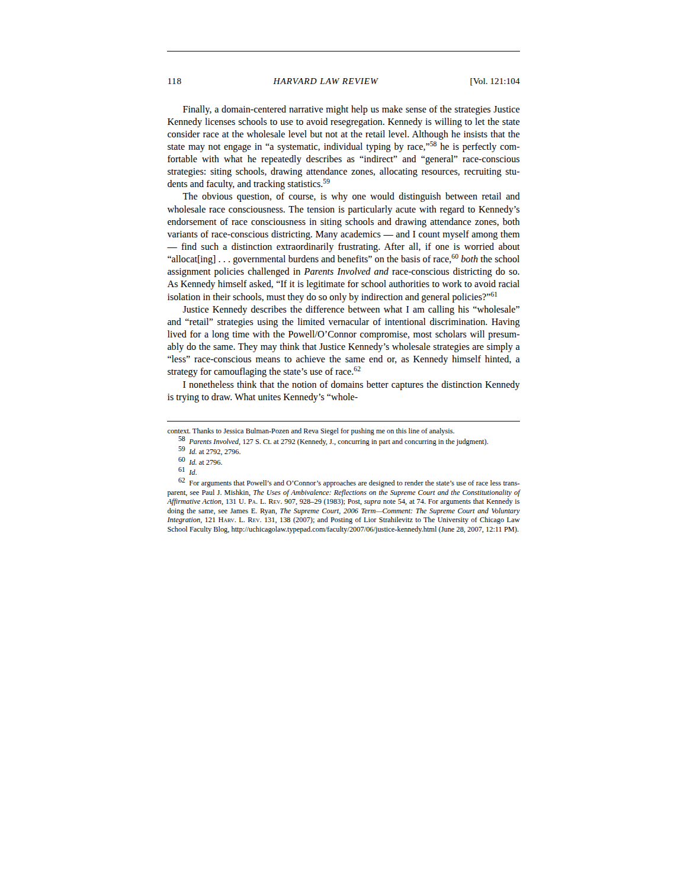118 HARVARD LAW REVIEW [Vol. 121:104
Finally, a domain-centered narrative might help us make sense of the strategies Justice Kennedy licenses schools to use to avoid resegregation. Kennedy is willing to let the state consider race at the wholesale level but not at the retail level. Although he insists that the state may not engage in “a systematic, individual typing by race,”58 he is perfectly comfortable with what he repeatedly describes as “indirect” and “general” race-conscious strategies: siting schools, drawing attendance zones, allocating resources, recruiting students and faculty, and tracking statistics.59
The obvious question, of course, is why one would distinguish between retail and wholesale race consciousness. The tension is particularly acute with regard to Kennedy’s endorsement of race consciousness in siting schools and drawing attendance zones, both variants of race-conscious districting. Many academics — and I count myself among them — find such a distinction extraordinarily frustrating. After all, if one is worried about “allocat[ing] . . . governmental burdens and benefits” on the basis of race,60 both the school assignment policies challenged in Parents Involved and race-conscious districting do so. As Kennedy himself asked, “If it is legitimate for school authorities to work to avoid racial isolation in their schools, must they do so only by indirection and general policies?”61
Justice Kennedy describes the difference between what I am calling his “wholesale” and “retail” strategies using the limited vernacular of intentional discrimination. Having lived for a long time with the Powell/O’Connor compromise, most scholars will presumably do the same. They may think that Justice Kennedy’s wholesale strategies are simply a “less” race-conscious means to achieve the same end or, as Kennedy himself hinted, a strategy for camouflaging the state’s use of race.62
I nonetheless think that the notion of domains better captures the distinction Kennedy is trying to draw. What unites Kennedy’s “whole-
context. Thanks to Jessica Bulman-Pozen and Reva Siegel for pushing me on this line of analysis.
58 Parents Involved, 127 S. Ct. at 2792 (Kennedy, J., concurring in part and concurring in the judgment).
59 Id. at 2792, 2796.
60 Id. at 2796.
61 Id.
62 For arguments that Powell’s and O’Connor’s approaches are designed to render the state’s use of race less transparent, see Paul J. Mishkin, The Uses of Ambivalence: Reflections on the Supreme Court and the Constitutionality of Affirmative Action, 131 U. Pa. L. Rev. 907, 928–29 (1983); Post, supra note 54, at 74. For arguments that Kennedy is doing the same, see James E. Ryan, The Supreme Court, 2006 Term—Comment: The Supreme Court and Voluntary Integration, 121 Harv. L. Rev. 131, 138 (2007); and Posting of Lior Strahilevitz to The University of Chicago Law School Faculty Blog, http://uchicagolaw.typepad.com/faculty/2007/06/justice-kennedy.html (June 28, 2007, 12:11 PM).